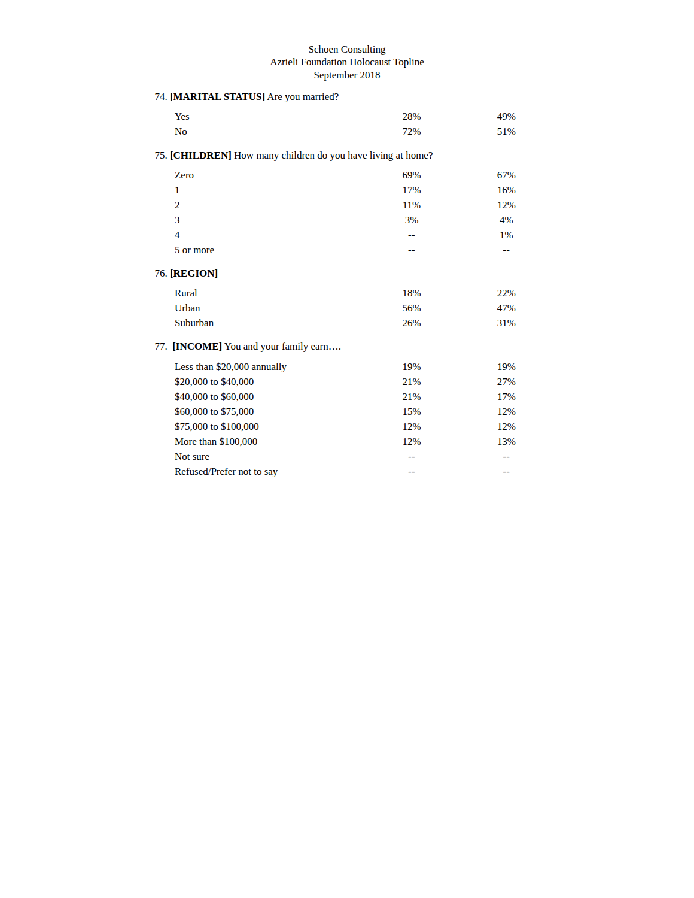Schoen Consulting
Azrieli Foundation Holocaust Topline
September 2018
74. [MARITAL STATUS] Are you married?
| Yes | 28% | 49% |
| No | 72% | 51% |
75. [CHILDREN] How many children do you have living at home?
| Zero | 69% | 67% |
| 1 | 17% | 16% |
| 2 | 11% | 12% |
| 3 | 3% | 4% |
| 4 | -- | 1% |
| 5 or more | -- | -- |
76. [REGION]
| Rural | 18% | 22% |
| Urban | 56% | 47% |
| Suburban | 26% | 31% |
77. [INCOME] You and your family earn….
| Less than $20,000 annually | 19% | 19% |
| $20,000 to $40,000 | 21% | 27% |
| $40,000 to $60,000 | 21% | 17% |
| $60,000 to $75,000 | 15% | 12% |
| $75,000 to $100,000 | 12% | 12% |
| More than $100,000 | 12% | 13% |
| Not sure | -- | -- |
| Refused/Prefer not to say | -- | -- |